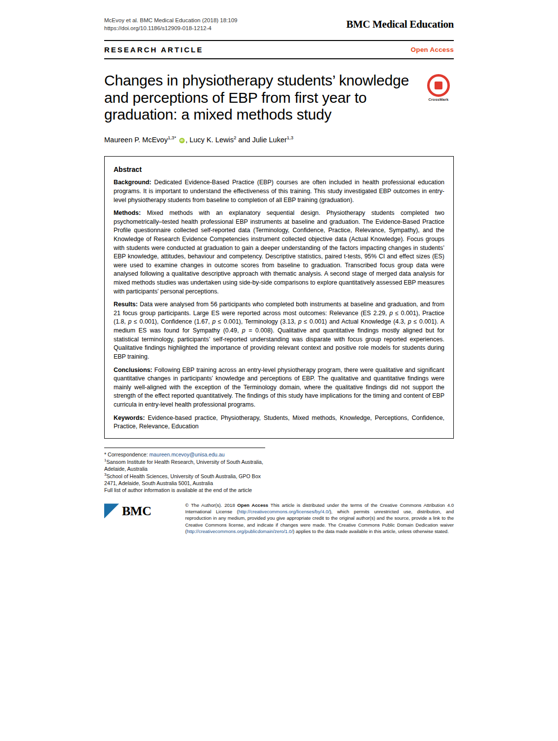McEvoy et al. BMC Medical Education (2018) 18:109 https://doi.org/10.1186/s12909-018-1212-4
BMC Medical Education
Research Article
Open Access
CrossMark
Changes in physiotherapy students’ knowledge and perceptions of EBP from first year to graduation: a mixed methods study
Maureen P. McEvoy1,3* , Lucy K. Lewis2 and Julie Luker1,3
Abstract
Background: Dedicated Evidence-Based Practice (EBP) courses are often included in health professional education programs. It is important to understand the effectiveness of this training. This study investigated EBP outcomes in entry-level physiotherapy students from baseline to completion of all EBP training (graduation).
Methods: Mixed methods with an explanatory sequential design. Physiotherapy students completed two psychometrically–tested health professional EBP instruments at baseline and graduation. The Evidence-Based Practice Profile questionnaire collected self-reported data (Terminology, Confidence, Practice, Relevance, Sympathy), and the Knowledge of Research Evidence Competencies instrument collected objective data (Actual Knowledge). Focus groups with students were conducted at graduation to gain a deeper understanding of the factors impacting changes in students’ EBP knowledge, attitudes, behaviour and competency. Descriptive statistics, paired t-tests, 95% CI and effect sizes (ES) were used to examine changes in outcome scores from baseline to graduation. Transcribed focus group data were analysed following a qualitative descriptive approach with thematic analysis. A second stage of merged data analysis for mixed methods studies was undertaken using side-by-side comparisons to explore quantitatively assessed EBP measures with participants’ personal perceptions.
Results: Data were analysed from 56 participants who completed both instruments at baseline and graduation, and from 21 focus group participants. Large ES were reported across most outcomes: Relevance (ES 2.29, p ≤ 0.001), Practice (1.8, p ≤ 0.001), Confidence (1.67, p ≤ 0.001), Terminology (3.13, p ≤ 0.001) and Actual Knowledge (4.3, p ≤ 0.001). A medium ES was found for Sympathy (0.49, p = 0.008). Qualitative and quantitative findings mostly aligned but for statistical terminology, participants’ self-reported understanding was disparate with focus group reported experiences. Qualitative findings highlighted the importance of providing relevant context and positive role models for students during EBP training.
Conclusions: Following EBP training across an entry-level physiotherapy program, there were qualitative and significant quantitative changes in participants’ knowledge and perceptions of EBP. The qualitative and quantitative findings were mainly well-aligned with the exception of the Terminology domain, where the qualitative findings did not support the strength of the effect reported quantitatively. The findings of this study have implications for the timing and content of EBP curricula in entry-level health professional programs.
Keywords: Evidence-based practice, Physiotherapy, Students, Mixed methods, Knowledge, Perceptions, Confidence, Practice, Relevance, Education
* Correspondence: maureen.mcevoy@unisa.edu.au
1Sansom Institute for Health Research, University of South Australia, Adelaide, Australia
3School of Health Sciences, University of South Australia, GPO Box 2471, Adelaide, South Australia 5001, Australia
Full list of author information is available at the end of the article
BMC
© The Author(s). 2018 Open Access This article is distributed under the terms of the Creative Commons Attribution 4.0 International License (http://creativecommons.org/licenses/by/4.0/), which permits unrestricted use, distribution, and reproduction in any medium, provided you give appropriate credit to the original author(s) and the source, provide a link to the Creative Commons license, and indicate if changes were made. The Creative Commons Public Domain Dedication waiver (http://creativecommons.org/publicdomain/zero/1.0/) applies to the data made available in this article, unless otherwise stated.